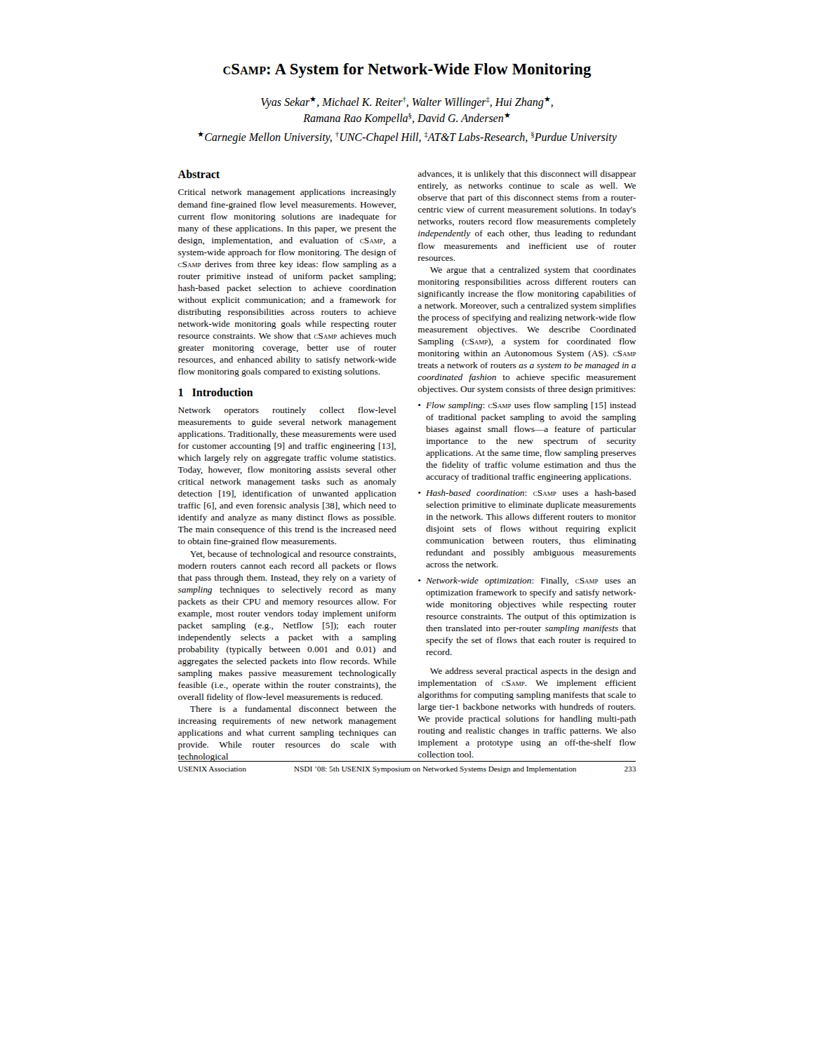cSamp: A System for Network-Wide Flow Monitoring
Vyas Sekar★, Michael K. Reiter†, Walter Willinger‡, Hui Zhang★,
Ramana Rao Kompella§, David G. Andersen★
★Carnegie Mellon University, †UNC-Chapel Hill, ‡AT&T Labs-Research, §Purdue University
Abstract
Critical network management applications increasingly demand fine-grained flow level measurements. However, current flow monitoring solutions are inadequate for many of these applications. In this paper, we present the design, implementation, and evaluation of cSamp, a system-wide approach for flow monitoring. The design of cSamp derives from three key ideas: flow sampling as a router primitive instead of uniform packet sampling; hash-based packet selection to achieve coordination without explicit communication; and a framework for distributing responsibilities across routers to achieve network-wide monitoring goals while respecting router resource constraints. We show that cSamp achieves much greater monitoring coverage, better use of router resources, and enhanced ability to satisfy network-wide flow monitoring goals compared to existing solutions.
1 Introduction
Network operators routinely collect flow-level measurements to guide several network management applications. Traditionally, these measurements were used for customer accounting [9] and traffic engineering [13], which largely rely on aggregate traffic volume statistics. Today, however, flow monitoring assists several other critical network management tasks such as anomaly detection [19], identification of unwanted application traffic [6], and even forensic analysis [38], which need to identify and analyze as many distinct flows as possible. The main consequence of this trend is the increased need to obtain fine-grained flow measurements.
Yet, because of technological and resource constraints, modern routers cannot each record all packets or flows that pass through them. Instead, they rely on a variety of sampling techniques to selectively record as many packets as their CPU and memory resources allow. For example, most router vendors today implement uniform packet sampling (e.g., Netflow [5]); each router independently selects a packet with a sampling probability (typically between 0.001 and 0.01) and aggregates the selected packets into flow records. While sampling makes passive measurement technologically feasible (i.e., operate within the router constraints), the overall fidelity of flow-level measurements is reduced.
There is a fundamental disconnect between the increasing requirements of new network management applications and what current sampling techniques can provide. While router resources do scale with technological
advances, it is unlikely that this disconnect will disappear entirely, as networks continue to scale as well. We observe that part of this disconnect stems from a router-centric view of current measurement solutions. In today's networks, routers record flow measurements completely independently of each other, thus leading to redundant flow measurements and inefficient use of router resources.
We argue that a centralized system that coordinates monitoring responsibilities across different routers can significantly increase the flow monitoring capabilities of a network. Moreover, such a centralized system simplifies the process of specifying and realizing network-wide flow measurement objectives. We describe Coordinated Sampling (cSamp), a system for coordinated flow monitoring within an Autonomous System (AS). cSamp treats a network of routers as a system to be managed in a coordinated fashion to achieve specific measurement objectives. Our system consists of three design primitives:
Flow sampling: cSamp uses flow sampling [15] instead of traditional packet sampling to avoid the sampling biases against small flows—a feature of particular importance to the new spectrum of security applications. At the same time, flow sampling preserves the fidelity of traffic volume estimation and thus the accuracy of traditional traffic engineering applications.
Hash-based coordination: cSamp uses a hash-based selection primitive to eliminate duplicate measurements in the network. This allows different routers to monitor disjoint sets of flows without requiring explicit communication between routers, thus eliminating redundant and possibly ambiguous measurements across the network.
Network-wide optimization: Finally, cSamp uses an optimization framework to specify and satisfy network-wide monitoring objectives while respecting router resource constraints. The output of this optimization is then translated into per-router sampling manifests that specify the set of flows that each router is required to record.
We address several practical aspects in the design and implementation of cSamp. We implement efficient algorithms for computing sampling manifests that scale to large tier-1 backbone networks with hundreds of routers. We provide practical solutions for handling multi-path routing and realistic changes in traffic patterns. We also implement a prototype using an off-the-shelf flow collection tool.
USENIX Association
NSDI ’08: 5th USENIX Symposium on Networked Systems Design and Implementation
233